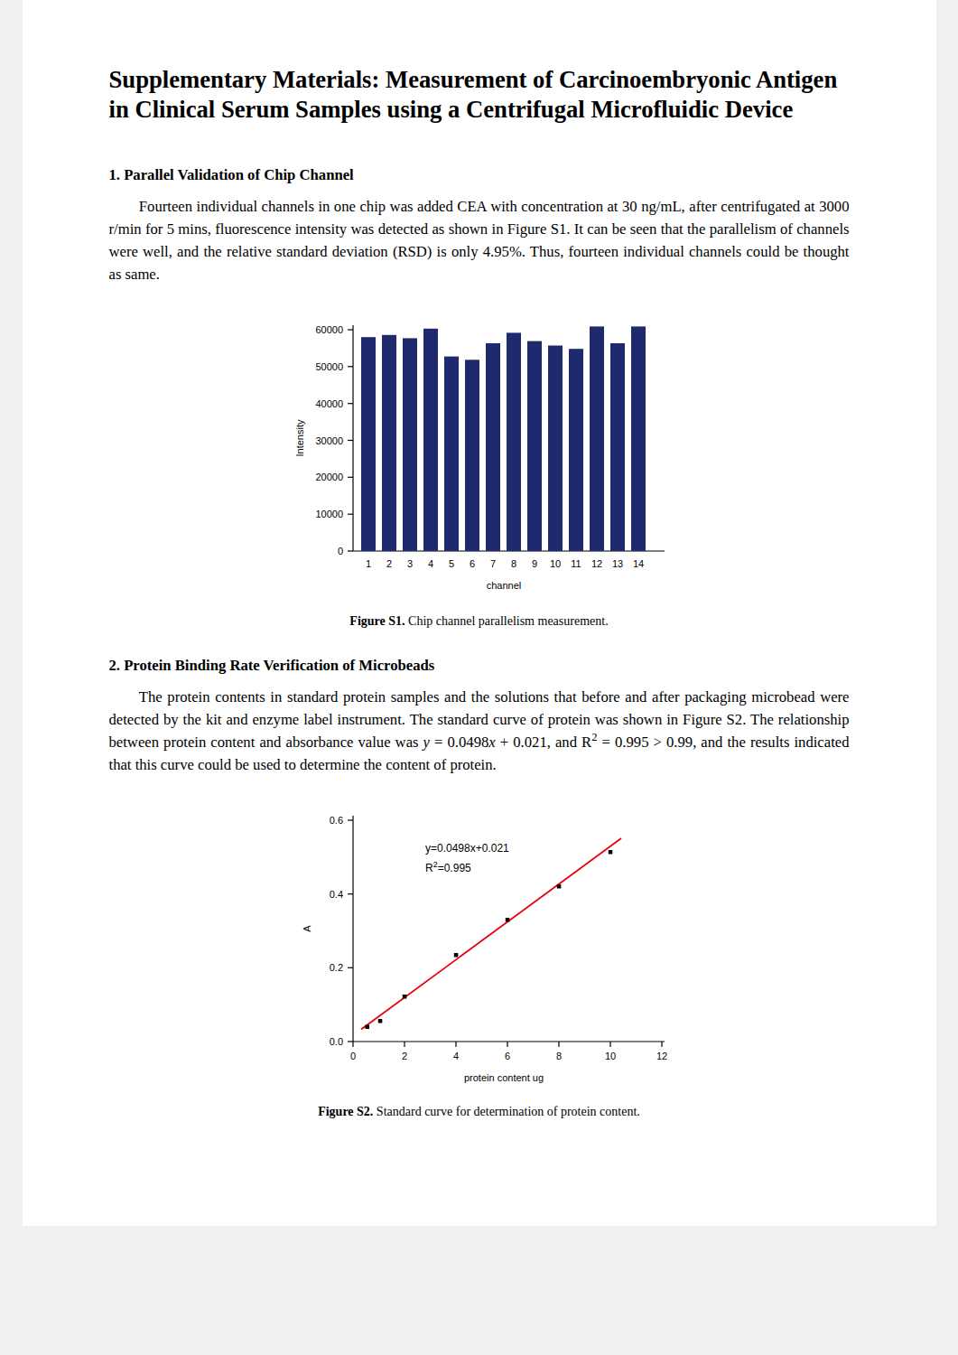Supplementary Materials: Measurement of Carcinoembryonic Antigen in Clinical Serum Samples using a Centrifugal Microfluidic Device
1. Parallel Validation of Chip Channel
Fourteen individual channels in one chip was added CEA with concentration at 30 ng/mL, after centrifugated at 3000 r/min for 5 mins, fluorescence intensity was detected as shown in Figure S1. It can be seen that the parallelism of channels were well, and the relative standard deviation (RSD) is only 4.95%. Thus, fourteen individual channels could be thought as same.
0 10000 20000 30000 40000 50000 60000 1 2 3 4 5 6 7 8 9 10 11 12 13 14 channel Intensity
Figure S1. Chip channel parallelism measurement.
2. Protein Binding Rate Verification of Microbeads
The protein contents in standard protein samples and the solutions that before and after packaging microbead were detected by the kit and enzyme label instrument. The standard curve of protein was shown in Figure S2. The relationship between protein content and absorbance value was y = 0.0498x + 0.021, and R2 = 0.995 > 0.99, and the results indicated that this curve could be used to determine the content of protein.
0.0 0.2 0.4 0.6 0 2 4 6 8 10 12 y=0.0498x+0.021 R2=0.995 protein content ug A
Figure S2. Standard curve for determination of protein content.